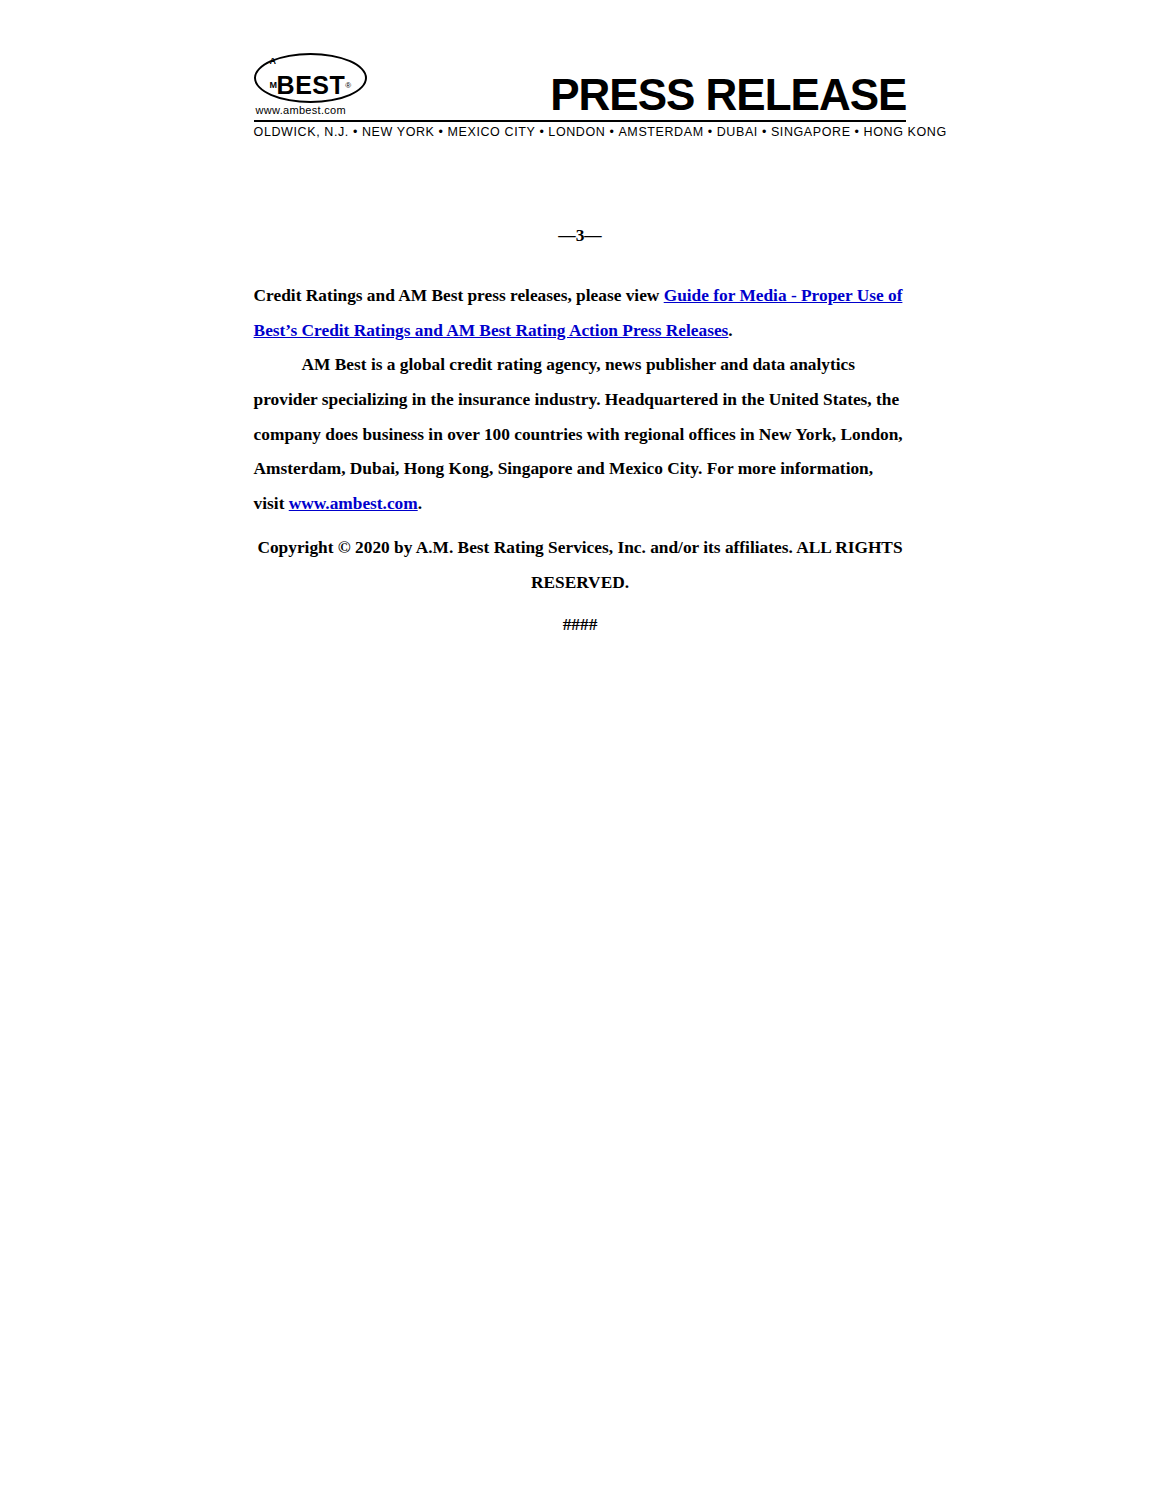A
M BEST®
www.ambest.com
PRESS RELEASE
OLDWICK, N.J.•NEW YORK•MEXICO CITY•LONDON•AMSTERDAM•DUBAI•SINGAPORE•HONG KONG
—3—
Credit Ratings and AM Best press releases, please view Guide for Media - Proper Use of Best’s Credit Ratings and AM Best Rating Action Press Releases.
AM Best is a global credit rating agency, news publisher and data analytics provider specializing in the insurance industry. Headquartered in the United States, the company does business in over 100 countries with regional offices in New York, London, Amsterdam, Dubai, Hong Kong, Singapore and Mexico City. For more information, visit www.ambest.com.
Copyright © 2020 by A.M. Best Rating Services, Inc. and/or its affiliates. ALL RIGHTS RESERVED.
####